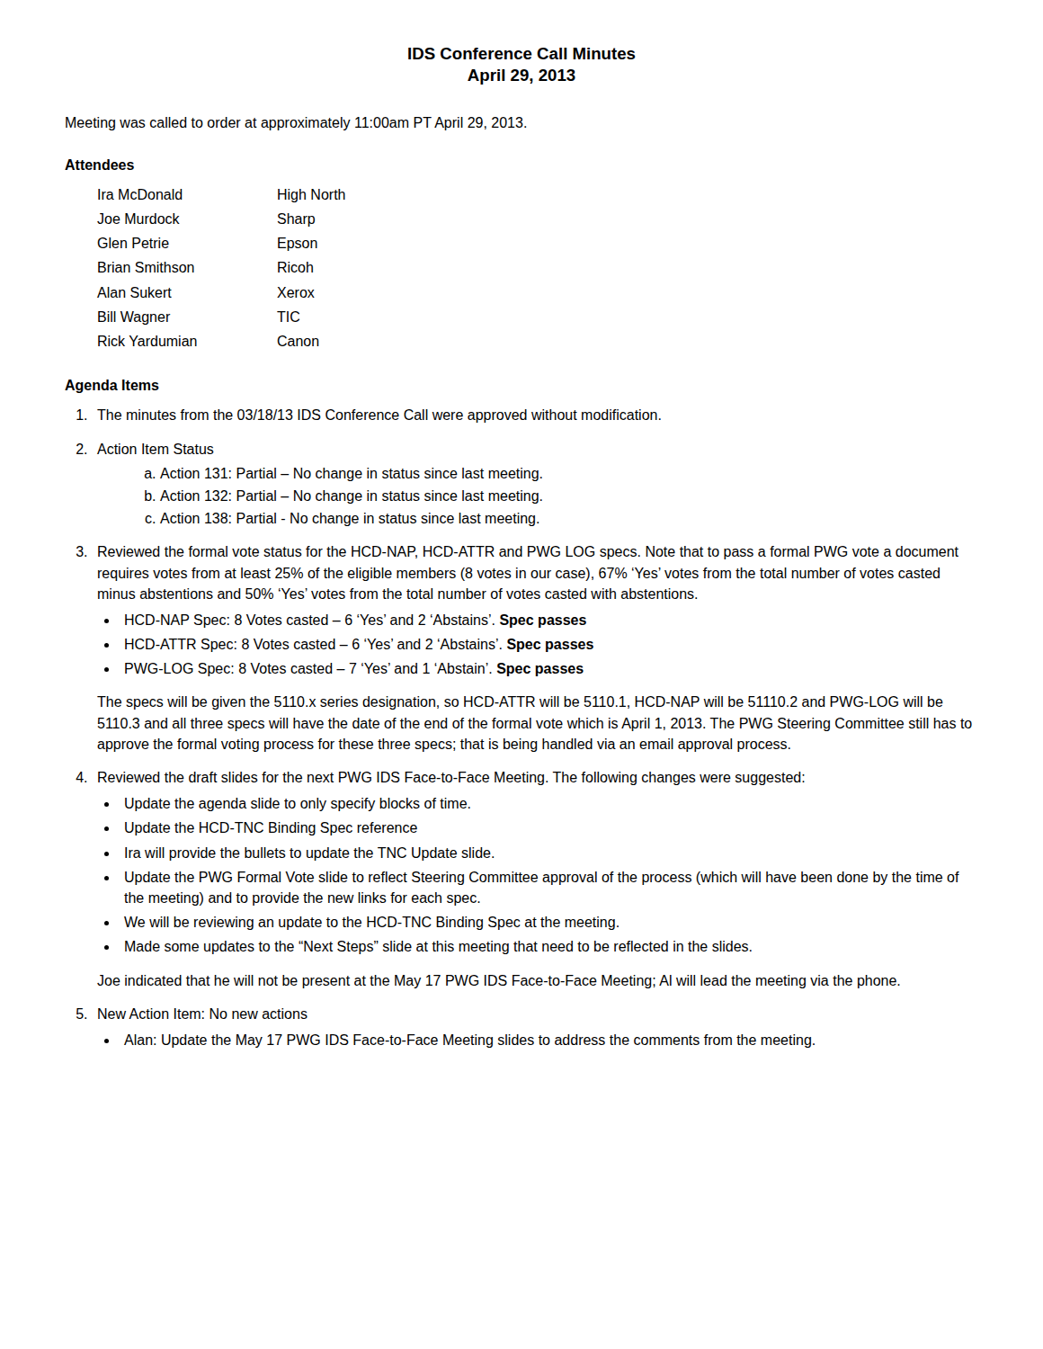IDS Conference Call Minutes
April 29, 2013
Meeting was called to order at approximately 11:00am PT April 29, 2013.
Attendees
| Ira McDonald | High North |
| Joe Murdock | Sharp |
| Glen Petrie | Epson |
| Brian Smithson | Ricoh |
| Alan Sukert | Xerox |
| Bill Wagner | TIC |
| Rick Yardumian | Canon |
Agenda Items
The minutes from the 03/18/13 IDS Conference Call were approved without modification.
Action Item Status
Action 131: Partial – No change in status since last meeting.
Action 132: Partial – No change in status since last meeting.
Action 138: Partial - No change in status since last meeting.
Reviewed the formal vote status for the HCD-NAP, HCD-ATTR and PWG LOG specs. Note that to pass a formal PWG vote a document requires votes from at least 25% of the eligible members (8 votes in our case), 67% ‘Yes’ votes from the total number of votes casted minus abstentions and 50% ‘Yes’ votes from the total number of votes casted with abstentions.
HCD-NAP Spec: 8 Votes casted – 6 ‘Yes’ and 2 ‘Abstains’. Spec passes
HCD-ATTR Spec: 8 Votes casted – 6 ‘Yes’ and 2 ‘Abstains’. Spec passes
PWG-LOG Spec: 8 Votes casted – 7 ‘Yes’ and 1 ‘Abstain’. Spec passes
The specs will be given the 5110.x series designation, so HCD-ATTR will be 5110.1, HCD-NAP will be 51110.2 and PWG-LOG will be 5110.3 and all three specs will have the date of the end of the formal vote which is April 1, 2013. The PWG Steering Committee still has to approve the formal voting process for these three specs; that is being handled via an email approval process.
Reviewed the draft slides for the next PWG IDS Face-to-Face Meeting. The following changes were suggested:
Update the agenda slide to only specify blocks of time.
Update the HCD-TNC Binding Spec reference
Ira will provide the bullets to update the TNC Update slide.
Update the PWG Formal Vote slide to reflect Steering Committee approval of the process (which will have been done by the time of the meeting) and to provide the new links for each spec.
We will be reviewing an update to the HCD-TNC Binding Spec at the meeting.
Made some updates to the “Next Steps” slide at this meeting that need to be reflected in the slides.
Joe indicated that he will not be present at the May 17 PWG IDS Face-to-Face Meeting; Al will lead the meeting via the phone.
New Action Item: No new actions
Alan: Update the May 17 PWG IDS Face-to-Face Meeting slides to address the comments from the meeting.